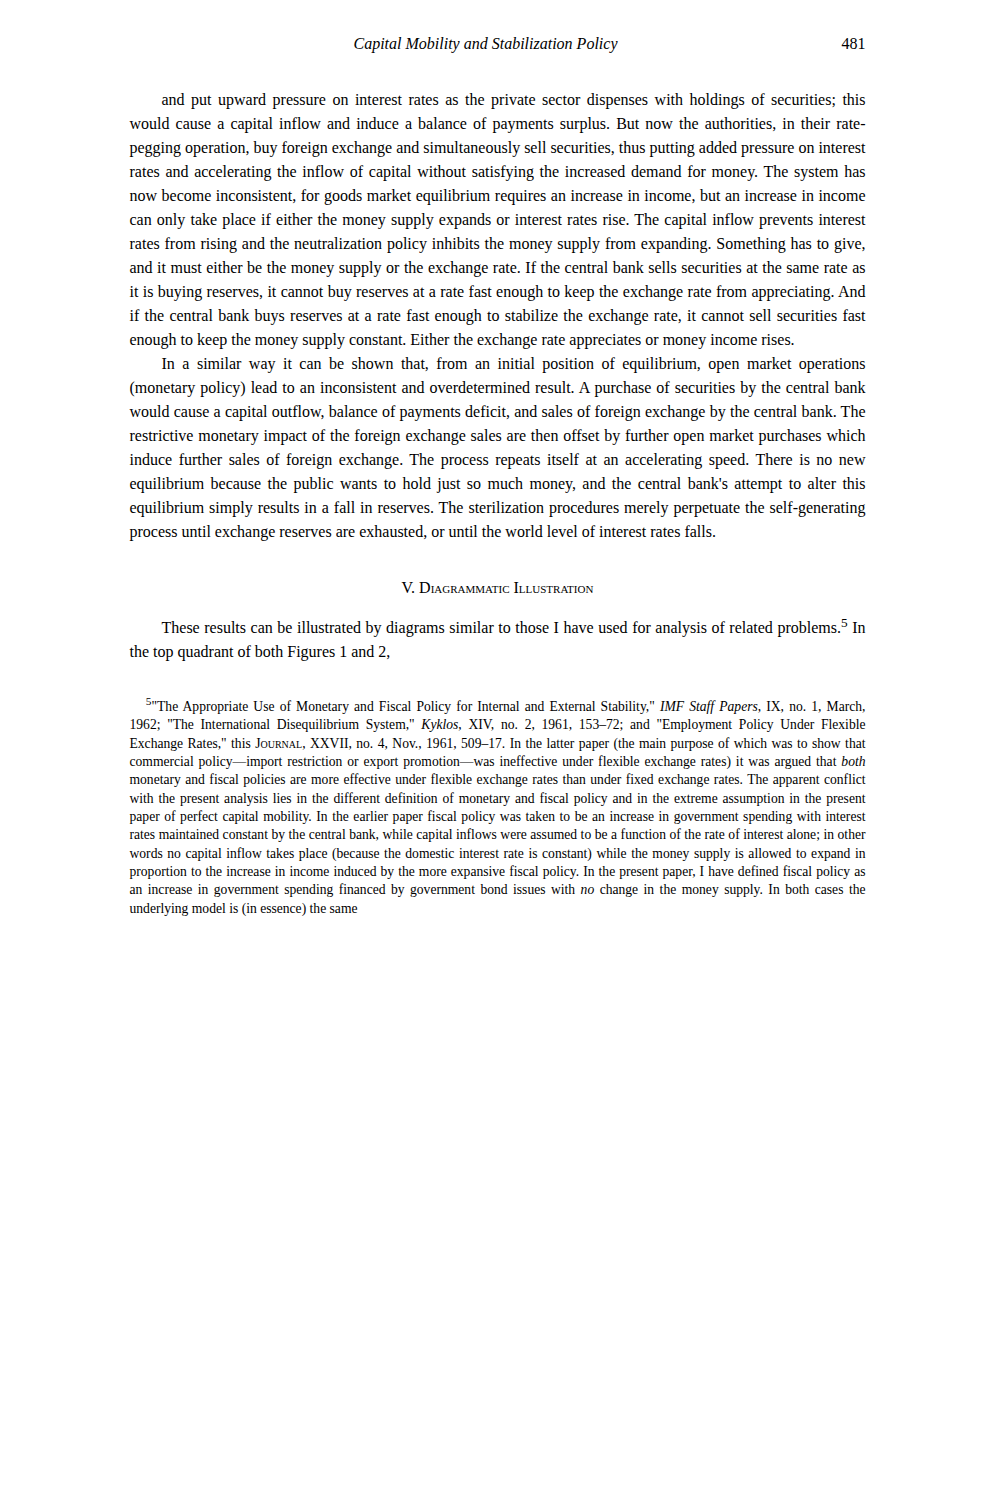Capital Mobility and Stabilization Policy 481
and put upward pressure on interest rates as the private sector dispenses with holdings of securities; this would cause a capital inflow and induce a balance of payments surplus. But now the authorities, in their rate-pegging operation, buy foreign exchange and simultaneously sell securities, thus putting added pressure on interest rates and accelerating the inflow of capital without satisfying the increased demand for money. The system has now become inconsistent, for goods market equilibrium requires an increase in income, but an increase in income can only take place if either the money supply expands or interest rates rise. The capital inflow prevents interest rates from rising and the neutralization policy inhibits the money supply from expanding. Something has to give, and it must either be the money supply or the exchange rate. If the central bank sells securities at the same rate as it is buying reserves, it cannot buy reserves at a rate fast enough to keep the exchange rate from appreciating. And if the central bank buys reserves at a rate fast enough to stabilize the exchange rate, it cannot sell securities fast enough to keep the money supply constant. Either the exchange rate appreciates or money income rises.
In a similar way it can be shown that, from an initial position of equilibrium, open market operations (monetary policy) lead to an inconsistent and overdetermined result. A purchase of securities by the central bank would cause a capital outflow, balance of payments deficit, and sales of foreign exchange by the central bank. The restrictive monetary impact of the foreign exchange sales are then offset by further open market purchases which induce further sales of foreign exchange. The process repeats itself at an accelerating speed. There is no new equilibrium because the public wants to hold just so much money, and the central bank's attempt to alter this equilibrium simply results in a fall in reserves. The sterilization procedures merely perpetuate the self-generating process until exchange reserves are exhausted, or until the world level of interest rates falls.
V. Diagrammatic Illustration
These results can be illustrated by diagrams similar to those I have used for analysis of related problems.5 In the top quadrant of both Figures 1 and 2,
5"The Appropriate Use of Monetary and Fiscal Policy for Internal and External Stability," IMF Staff Papers, IX, no. 1, March, 1962; "The International Disequilibrium System," Kyklos, XIV, no. 2, 1961, 153–72; and "Employment Policy Under Flexible Exchange Rates," this Journal, XXVII, no. 4, Nov., 1961, 509–17. In the latter paper (the main purpose of which was to show that commercial policy—import restriction or export promotion—was ineffective under flexible exchange rates) it was argued that both monetary and fiscal policies are more effective under flexible exchange rates than under fixed exchange rates. The apparent conflict with the present analysis lies in the different definition of monetary and fiscal policy and in the extreme assumption in the present paper of perfect capital mobility. In the earlier paper fiscal policy was taken to be an increase in government spending with interest rates maintained constant by the central bank, while capital inflows were assumed to be a function of the rate of interest alone; in other words no capital inflow takes place (because the domestic interest rate is constant) while the money supply is allowed to expand in proportion to the increase in income induced by the more expansive fiscal policy. In the present paper, I have defined fiscal policy as an increase in government spending financed by government bond issues with no change in the money supply. In both cases the underlying model is (in essence) the same